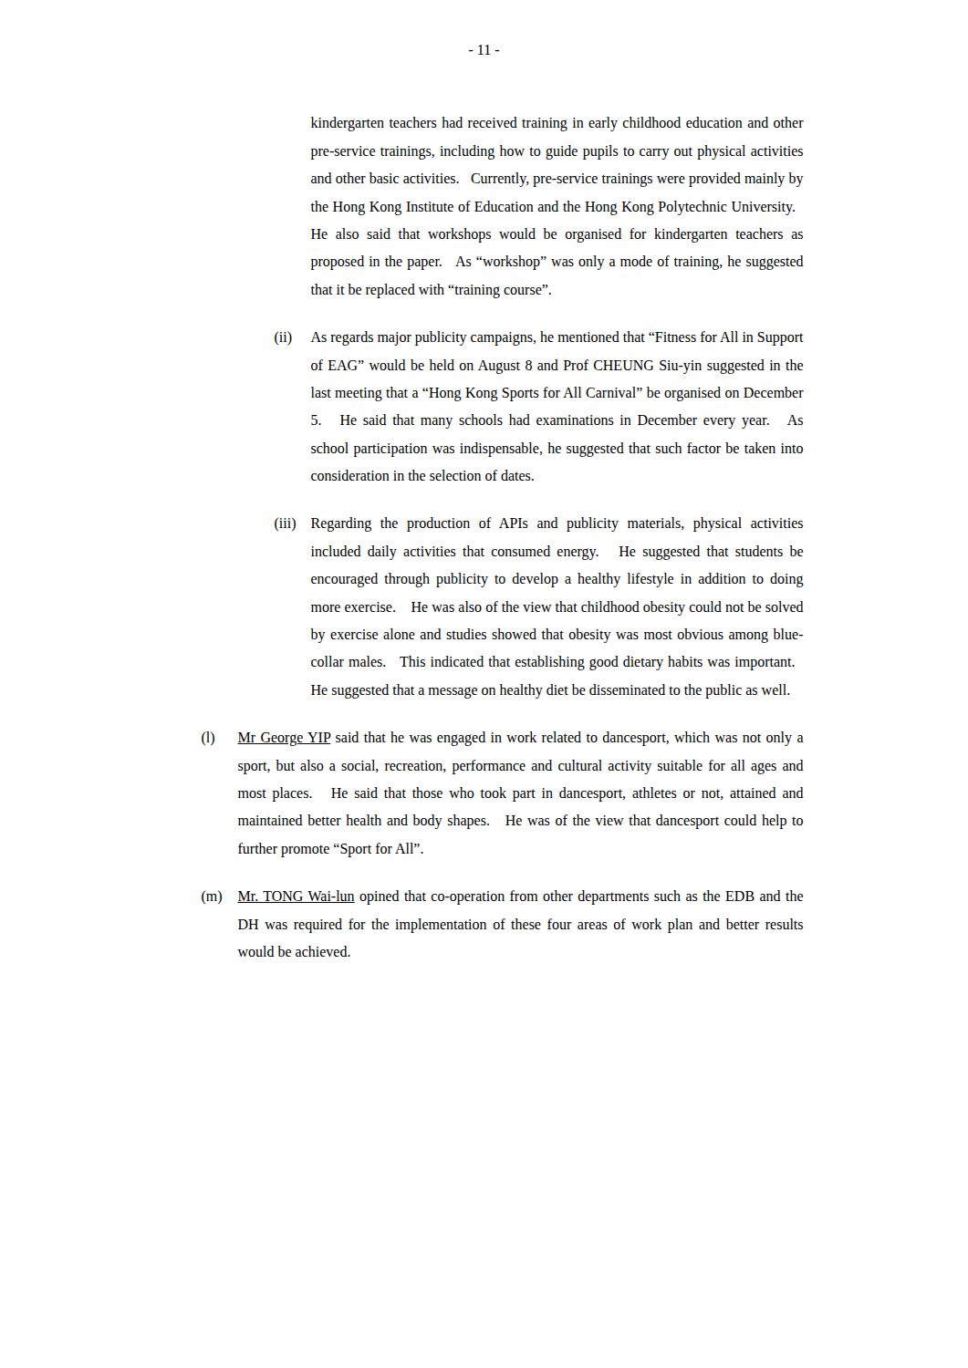- 11 -
kindergarten teachers had received training in early childhood education and other pre-service trainings, including how to guide pupils to carry out physical activities and other basic activities. Currently, pre-service trainings were provided mainly by the Hong Kong Institute of Education and the Hong Kong Polytechnic University. He also said that workshops would be organised for kindergarten teachers as proposed in the paper. As “workshop” was only a mode of training, he suggested that it be replaced with “training course”.
(ii)
As regards major publicity campaigns, he mentioned that “Fitness for All in Support of EAG” would be held on August 8 and Prof CHEUNG Siu-yin suggested in the last meeting that a “Hong Kong Sports for All Carnival” be organised on December 5. He said that many schools had examinations in December every year. As school participation was indispensable, he suggested that such factor be taken into consideration in the selection of dates.
(iii)
Regarding the production of APIs and publicity materials, physical activities included daily activities that consumed energy. He suggested that students be encouraged through publicity to develop a healthy lifestyle in addition to doing more exercise. He was also of the view that childhood obesity could not be solved by exercise alone and studies showed that obesity was most obvious among blue-collar males. This indicated that establishing good dietary habits was important. He suggested that a message on healthy diet be disseminated to the public as well.
(l)
Mr George YIP said that he was engaged in work related to dancesport, which was not only a sport, but also a social, recreation, performance and cultural activity suitable for all ages and most places. He said that those who took part in dancesport, athletes or not, attained and maintained better health and body shapes. He was of the view that dancesport could help to further promote “Sport for All”.
(m)
Mr. TONG Wai-lun opined that co-operation from other departments such as the EDB and the DH was required for the implementation of these four areas of work plan and better results would be achieved.